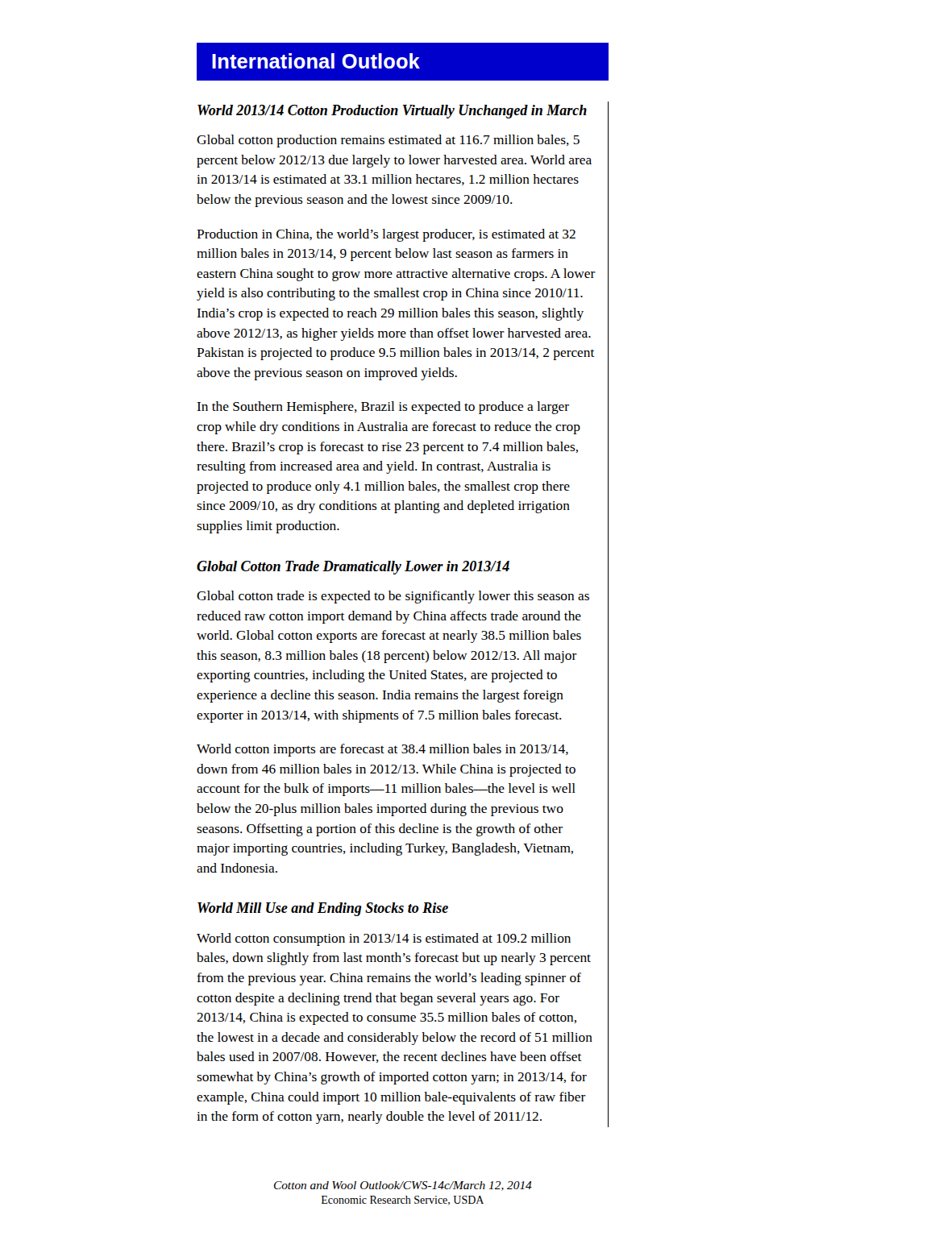International Outlook
World 2013/14 Cotton Production Virtually Unchanged in March
Global cotton production remains estimated at 116.7 million bales, 5 percent below 2012/13 due largely to lower harvested area. World area in 2013/14 is estimated at 33.1 million hectares, 1.2 million hectares below the previous season and the lowest since 2009/10.
Production in China, the world’s largest producer, is estimated at 32 million bales in 2013/14, 9 percent below last season as farmers in eastern China sought to grow more attractive alternative crops. A lower yield is also contributing to the smallest crop in China since 2010/11. India’s crop is expected to reach 29 million bales this season, slightly above 2012/13, as higher yields more than offset lower harvested area. Pakistan is projected to produce 9.5 million bales in 2013/14, 2 percent above the previous season on improved yields.
In the Southern Hemisphere, Brazil is expected to produce a larger crop while dry conditions in Australia are forecast to reduce the crop there. Brazil’s crop is forecast to rise 23 percent to 7.4 million bales, resulting from increased area and yield. In contrast, Australia is projected to produce only 4.1 million bales, the smallest crop there since 2009/10, as dry conditions at planting and depleted irrigation supplies limit production.
Global Cotton Trade Dramatically Lower in 2013/14
Global cotton trade is expected to be significantly lower this season as reduced raw cotton import demand by China affects trade around the world. Global cotton exports are forecast at nearly 38.5 million bales this season, 8.3 million bales (18 percent) below 2012/13. All major exporting countries, including the United States, are projected to experience a decline this season. India remains the largest foreign exporter in 2013/14, with shipments of 7.5 million bales forecast.
World cotton imports are forecast at 38.4 million bales in 2013/14, down from 46 million bales in 2012/13. While China is projected to account for the bulk of imports—11 million bales—the level is well below the 20-plus million bales imported during the previous two seasons. Offsetting a portion of this decline is the growth of other major importing countries, including Turkey, Bangladesh, Vietnam, and Indonesia.
World Mill Use and Ending Stocks to Rise
World cotton consumption in 2013/14 is estimated at 109.2 million bales, down slightly from last month’s forecast but up nearly 3 percent from the previous year. China remains the world’s leading spinner of cotton despite a declining trend that began several years ago. For 2013/14, China is expected to consume 35.5 million bales of cotton, the lowest in a decade and considerably below the record of 51 million bales used in 2007/08. However, the recent declines have been offset somewhat by China’s growth of imported cotton yarn; in 2013/14, for example, China could import 10 million bale-equivalents of raw fiber in the form of cotton yarn, nearly double the level of 2011/12.
​
Cotton and Wool Outlook/CWS-14c/March 12, 2014
Economic Research Service, USDA